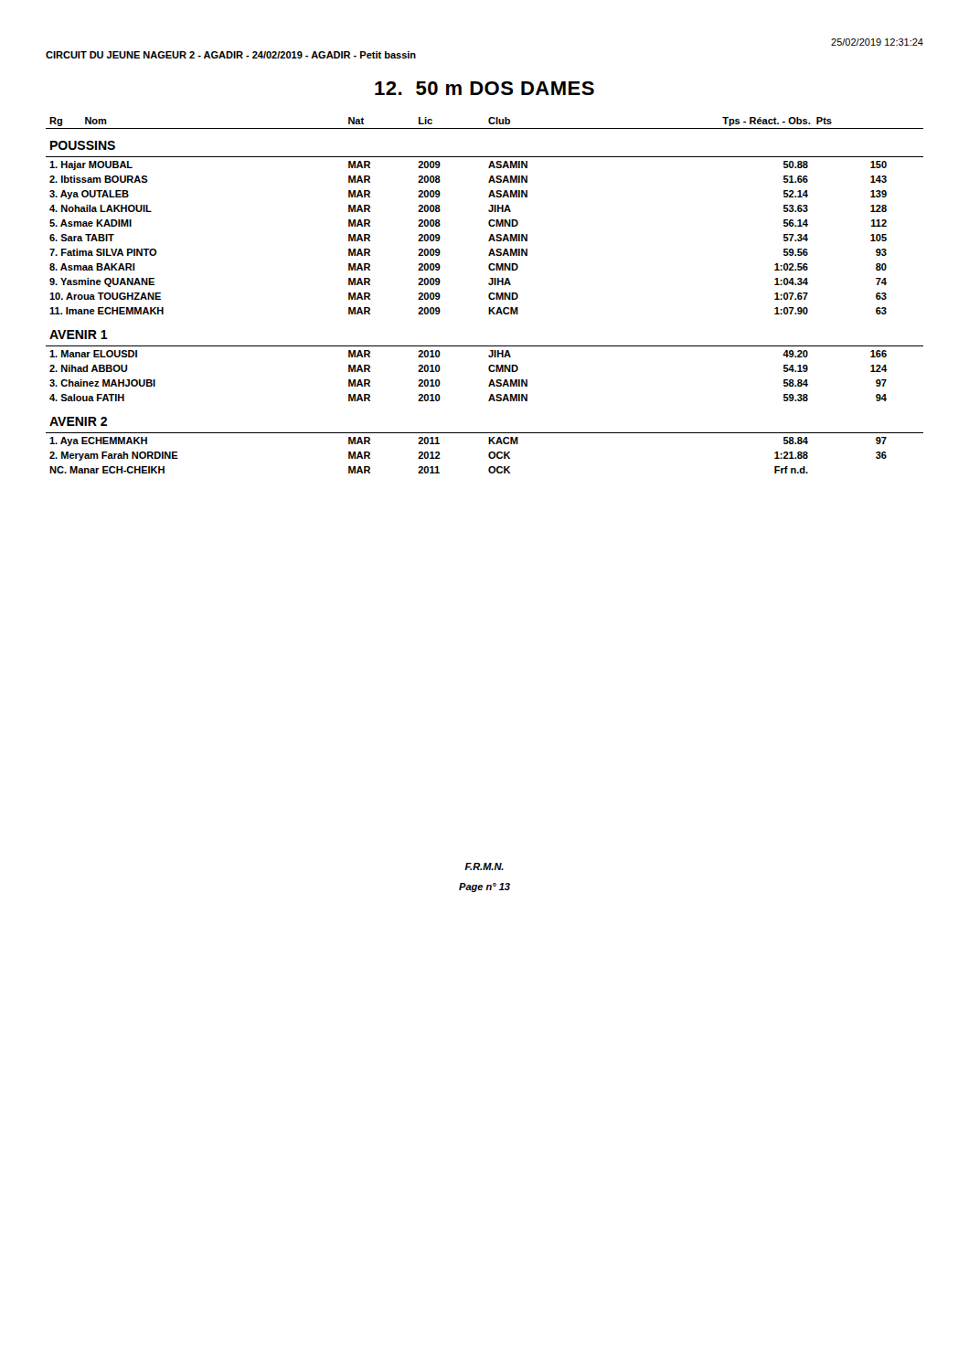25/02/2019 12:31:24
CIRCUIT DU JEUNE NAGEUR 2 - AGADIR - 24/02/2019 - AGADIR - Petit bassin
12. 50 m DOS DAMES
| Rg | Nom | Nat | Lic | Club | Tps - Réact. - Obs. Pts | |
| --- | --- | --- | --- | --- | --- | --- |
| POUSSINS |
| 1. Hajar MOUBAL | MAR | 2009 | ASAMIN | 50.88 | 150 |
| 2. Ibtissam BOURAS | MAR | 2008 | ASAMIN | 51.66 | 143 |
| 3. Aya OUTALEB | MAR | 2009 | ASAMIN | 52.14 | 139 |
| 4. Nohaila LAKHOUIL | MAR | 2008 | JIHA | 53.63 | 128 |
| 5. Asmae KADIMI | MAR | 2008 | CMND | 56.14 | 112 |
| 6. Sara TABIT | MAR | 2009 | ASAMIN | 57.34 | 105 |
| 7. Fatima SILVA PINTO | MAR | 2009 | ASAMIN | 59.56 | 93 |
| 8. Asmaa BAKARI | MAR | 2009 | CMND | 1:02.56 | 80 |
| 9. Yasmine QUANANE | MAR | 2009 | JIHA | 1:04.34 | 74 |
| 10. Aroua TOUGHZANE | MAR | 2009 | CMND | 1:07.67 | 63 |
| 11. Imane ECHEMMAKH | MAR | 2009 | KACM | 1:07.90 | 63 |
| AVENIR 1 |
| 1. Manar ELOUSDI | MAR | 2010 | JIHA | 49.20 | 166 |
| 2. Nihad ABBOU | MAR | 2010 | CMND | 54.19 | 124 |
| 3. Chainez MAHJOUBI | MAR | 2010 | ASAMIN | 58.84 | 97 |
| 4. Saloua FATIH | MAR | 2010 | ASAMIN | 59.38 | 94 |
| AVENIR 2 |
| 1. Aya ECHEMMAKH | MAR | 2011 | KACM | 58.84 | 97 |
| 2. Meryam Farah NORDINE | MAR | 2012 | OCK | 1:21.88 | 36 |
| NC. Manar ECH-CHEIKH | MAR | 2011 | OCK | Frf n.d. | |
F.R.M.N.
Page n° 13